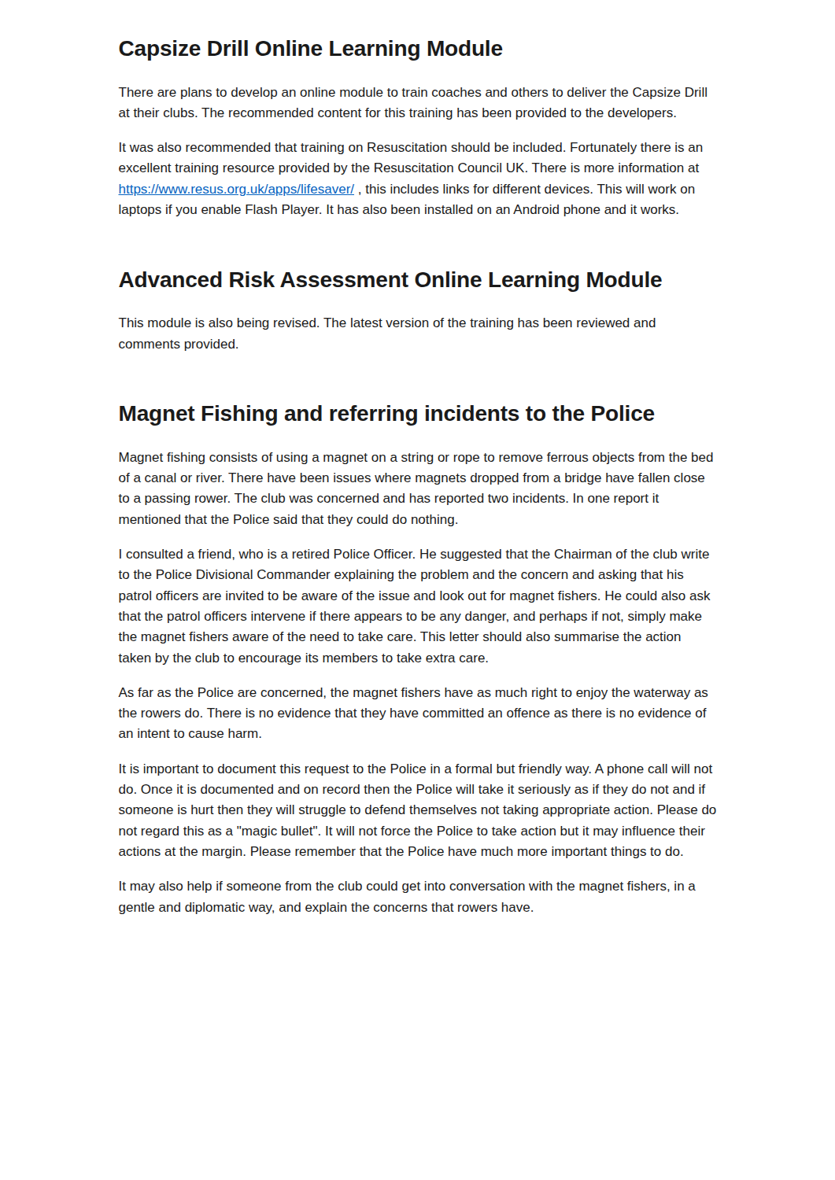Capsize Drill Online Learning Module
There are plans to develop an online module to train coaches and others to deliver the Capsize Drill at their clubs. The recommended content for this training has been provided to the developers.
It was also recommended that training on Resuscitation should be included. Fortunately there is an excellent training resource provided by the Resuscitation Council UK. There is more information at https://www.resus.org.uk/apps/lifesaver/ , this includes links for different devices. This will work on laptops if you enable Flash Player. It has also been installed on an Android phone and it works.
Advanced Risk Assessment Online Learning Module
This module is also being revised. The latest version of the training has been reviewed and comments provided.
Magnet Fishing and referring incidents to the Police
Magnet fishing consists of using a magnet on a string or rope to remove ferrous objects from the bed of a canal or river. There have been issues where magnets dropped from a bridge have fallen close to a passing rower. The club was concerned and has reported two incidents. In one report it mentioned that the Police said that they could do nothing.
I consulted a friend, who is a retired Police Officer. He suggested that the Chairman of the club write to the Police Divisional Commander explaining the problem and the concern and asking that his patrol officers are invited to be aware of the issue and look out for magnet fishers. He could also ask that the patrol officers intervene if there appears to be any danger, and perhaps if not, simply make the magnet fishers aware of the need to take care. This letter should also summarise the action taken by the club to encourage its members to take extra care.
As far as the Police are concerned, the magnet fishers have as much right to enjoy the waterway as the rowers do. There is no evidence that they have committed an offence as there is no evidence of an intent to cause harm.
It is important to document this request to the Police in a formal but friendly way. A phone call will not do. Once it is documented and on record then the Police will take it seriously as if they do not and if someone is hurt then they will struggle to defend themselves not taking appropriate action. Please do not regard this as a "magic bullet". It will not force the Police to take action but it may influence their actions at the margin. Please remember that the Police have much more important things to do.
It may also help if someone from the club could get into conversation with the magnet fishers, in a gentle and diplomatic way, and explain the concerns that rowers have.